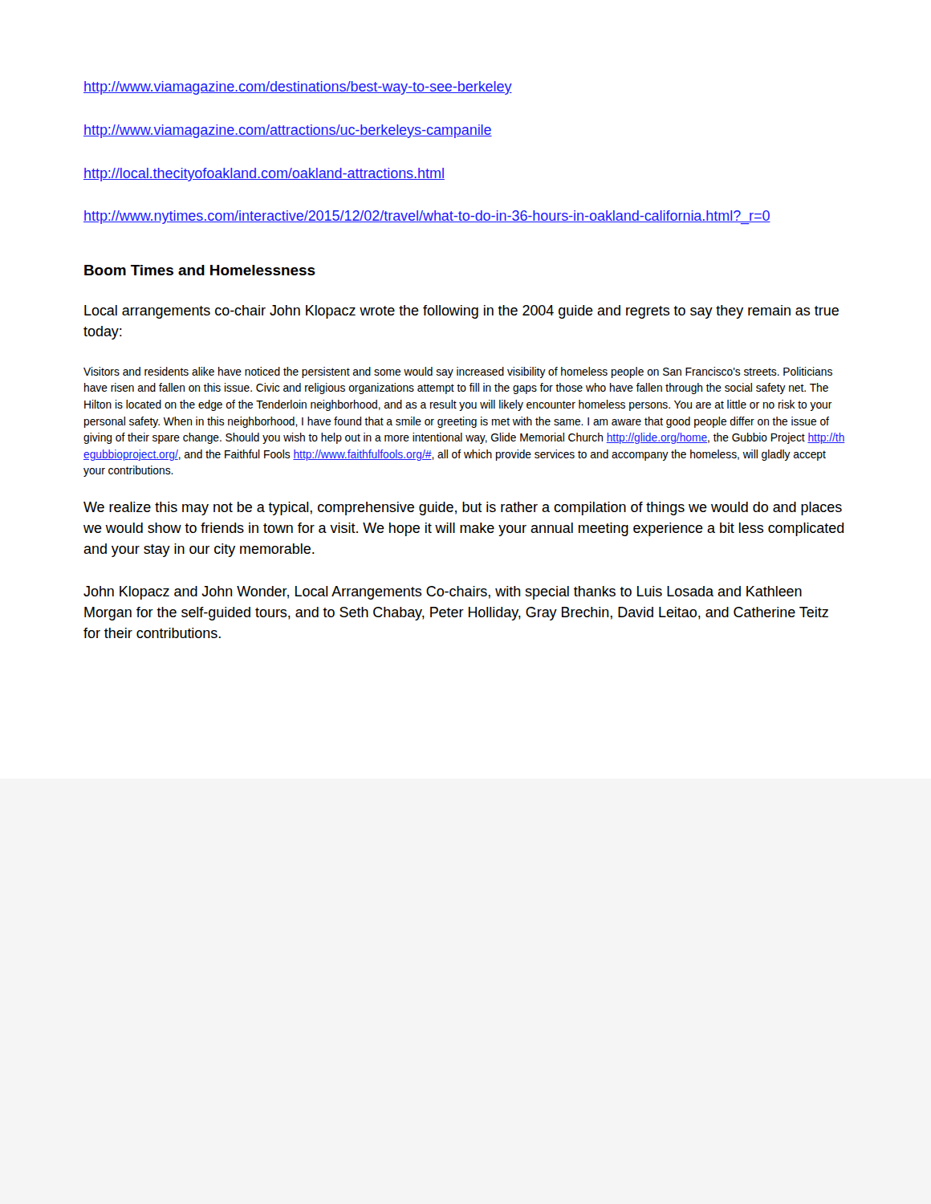http://www.viamagazine.com/destinations/best-way-to-see-berkeley
http://www.viamagazine.com/attractions/uc-berkeleys-campanile
http://local.thecityofoakland.com/oakland-attractions.html
http://www.nytimes.com/interactive/2015/12/02/travel/what-to-do-in-36-hours-in-oakland-california.html?_r=0
Boom Times and Homelessness
Local arrangements co-chair John Klopacz wrote the following in the 2004 guide and regrets to say they remain as true today:
Visitors and residents alike have noticed the persistent and some would say increased visibility of homeless people on San Francisco's streets. Politicians have risen and fallen on this issue. Civic and religious organizations attempt to fill in the gaps for those who have fallen through the social safety net. The Hilton is located on the edge of the Tenderloin neighborhood, and as a result you will likely encounter homeless persons. You are at little or no risk to your personal safety. When in this neighborhood, I have found that a smile or greeting is met with the same. I am aware that good people differ on the issue of giving of their spare change. Should you wish to help out in a more intentional way, Glide Memorial Church http://glide.org/home, the Gubbio Project http://thegubbioproject.org/, and the Faithful Fools http://www.faithfulfools.org/#, all of which provide services to and accompany the homeless, will gladly accept your contributions.
We realize this may not be a typical, comprehensive guide, but is rather a compilation of things we would do and places we would show to friends in town for a visit. We hope it will make your annual meeting experience a bit less complicated and your stay in our city memorable.
John Klopacz and John Wonder, Local Arrangements Co-chairs, with special thanks to Luis Losada and Kathleen Morgan for the self-guided tours, and to Seth Chabay, Peter Holliday, Gray Brechin, David Leitao, and Catherine Teitz for their contributions.